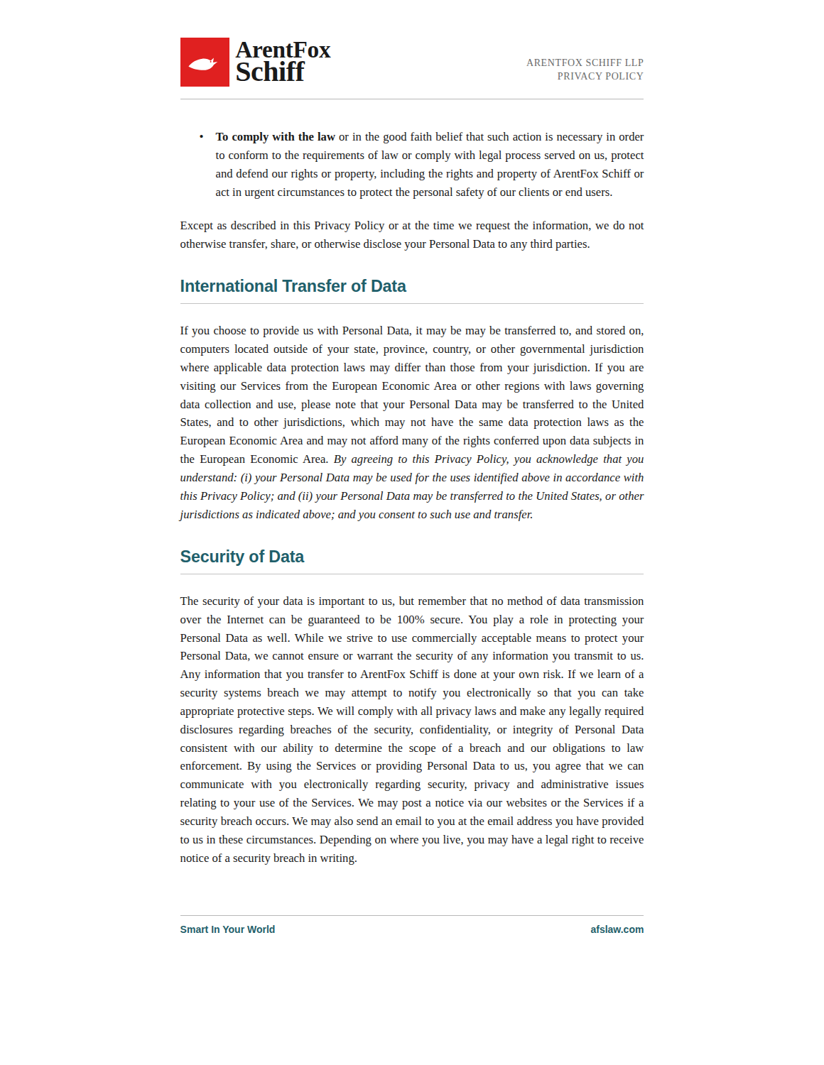ArentFox
Schiff
ARENTFOX SCHIFF LLP
PRIVACY POLICY
To comply with the law or in the good faith belief that such action is necessary in order to conform to the requirements of law or comply with legal process served on us, protect and defend our rights or property, including the rights and property of ArentFox Schiff or act in urgent circumstances to protect the personal safety of our clients or end users.
Except as described in this Privacy Policy or at the time we request the information, we do not otherwise transfer, share, or otherwise disclose your Personal Data to any third parties.
International Transfer of Data
If you choose to provide us with Personal Data, it may be may be transferred to, and stored on, computers located outside of your state, province, country, or other governmental jurisdiction where applicable data protection laws may differ than those from your jurisdiction. If you are visiting our Services from the European Economic Area or other regions with laws governing data collection and use, please note that your Personal Data may be transferred to the United States, and to other jurisdictions, which may not have the same data protection laws as the European Economic Area and may not afford many of the rights conferred upon data subjects in the European Economic Area. By agreeing to this Privacy Policy, you acknowledge that you understand: (i) your Personal Data may be used for the uses identified above in accordance with this Privacy Policy; and (ii) your Personal Data may be transferred to the United States, or other jurisdictions as indicated above; and you consent to such use and transfer.
Security of Data
The security of your data is important to us, but remember that no method of data transmission over the Internet can be guaranteed to be 100% secure. You play a role in protecting your Personal Data as well. While we strive to use commercially acceptable means to protect your Personal Data, we cannot ensure or warrant the security of any information you transmit to us. Any information that you transfer to ArentFox Schiff is done at your own risk. If we learn of a security systems breach we may attempt to notify you electronically so that you can take appropriate protective steps. We will comply with all privacy laws and make any legally required disclosures regarding breaches of the security, confidentiality, or integrity of Personal Data consistent with our ability to determine the scope of a breach and our obligations to law enforcement. By using the Services or providing Personal Data to us, you agree that we can communicate with you electronically regarding security, privacy and administrative issues relating to your use of the Services. We may post a notice via our websites or the Services if a security breach occurs. We may also send an email to you at the email address you have provided to us in these circumstances. Depending on where you live, you may have a legal right to receive notice of a security breach in writing.
Smart In Your World
afslaw.com